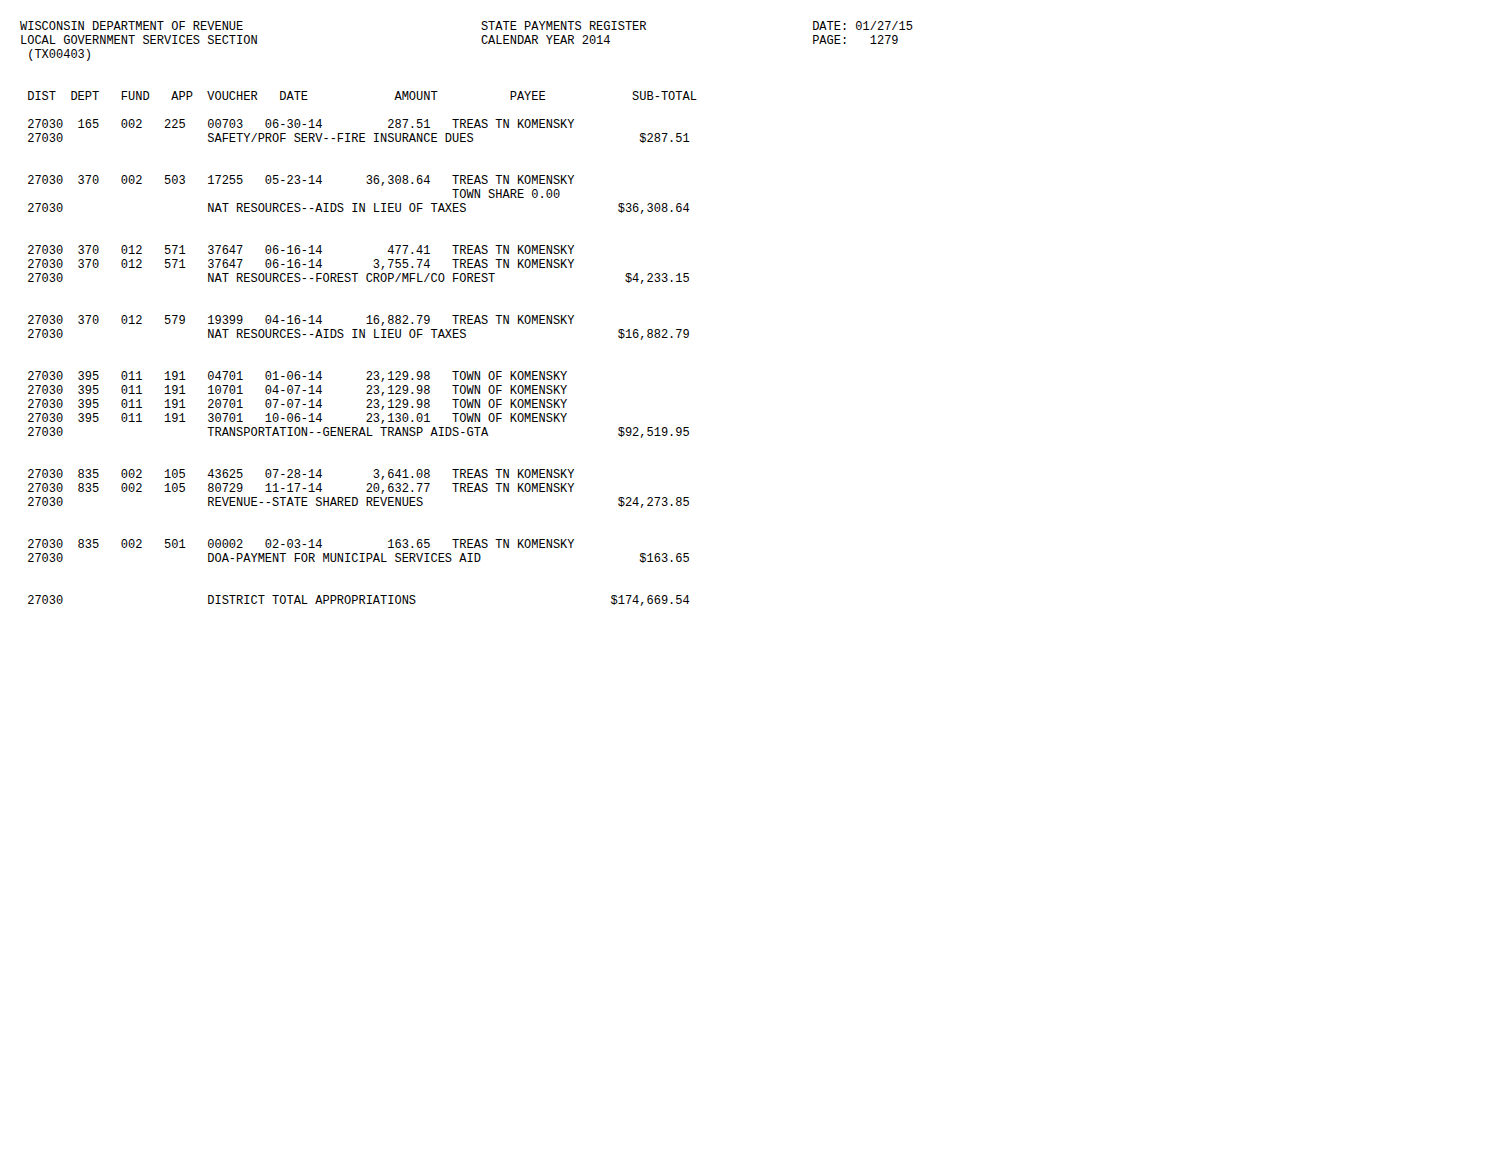WISCONSIN DEPARTMENT OF REVENUE STATE PAYMENTS REGISTER DATE: 01/27/15 LOCAL GOVERNMENT SERVICES SECTION CALENDAR YEAR 2014 PAGE: 1279 (TX00403) DIST DEPT FUND APP VOUCHER DATE AMOUNT PAYEE SUB-TOTAL 27030 165 002 225 00703 06-30-14 287.51 TREAS TN KOMENSKY 27030 SAFETY/PROF SERV--FIRE INSURANCE DUES $287.51 27030 370 002 503 17255 05-23-14 36,308.64 TREAS TN KOMENSKY TOWN SHARE 0.00 27030 NAT RESOURCES--AIDS IN LIEU OF TAXES $36,308.64 27030 370 012 571 37647 06-16-14 477.41 TREAS TN KOMENSKY 27030 370 012 571 37647 06-16-14 3,755.74 TREAS TN KOMENSKY 27030 NAT RESOURCES--FOREST CROP/MFL/CO FOREST $4,233.15 27030 370 012 579 19399 04-16-14 16,882.79 TREAS TN KOMENSKY 27030 NAT RESOURCES--AIDS IN LIEU OF TAXES $16,882.79 27030 395 011 191 04701 01-06-14 23,129.98 TOWN OF KOMENSKY 27030 395 011 191 10701 04-07-14 23,129.98 TOWN OF KOMENSKY 27030 395 011 191 20701 07-07-14 23,129.98 TOWN OF KOMENSKY 27030 395 011 191 30701 10-06-14 23,130.01 TOWN OF KOMENSKY 27030 TRANSPORTATION--GENERAL TRANSP AIDS-GTA $92,519.95 27030 835 002 105 43625 07-28-14 3,641.08 TREAS TN KOMENSKY 27030 835 002 105 80729 11-17-14 20,632.77 TREAS TN KOMENSKY 27030 REVENUE--STATE SHARED REVENUES $24,273.85 27030 835 002 501 00002 02-03-14 163.65 TREAS TN KOMENSKY 27030 DOA-PAYMENT FOR MUNICIPAL SERVICES AID $163.65 27030 DISTRICT TOTAL APPROPRIATIONS $174,669.54